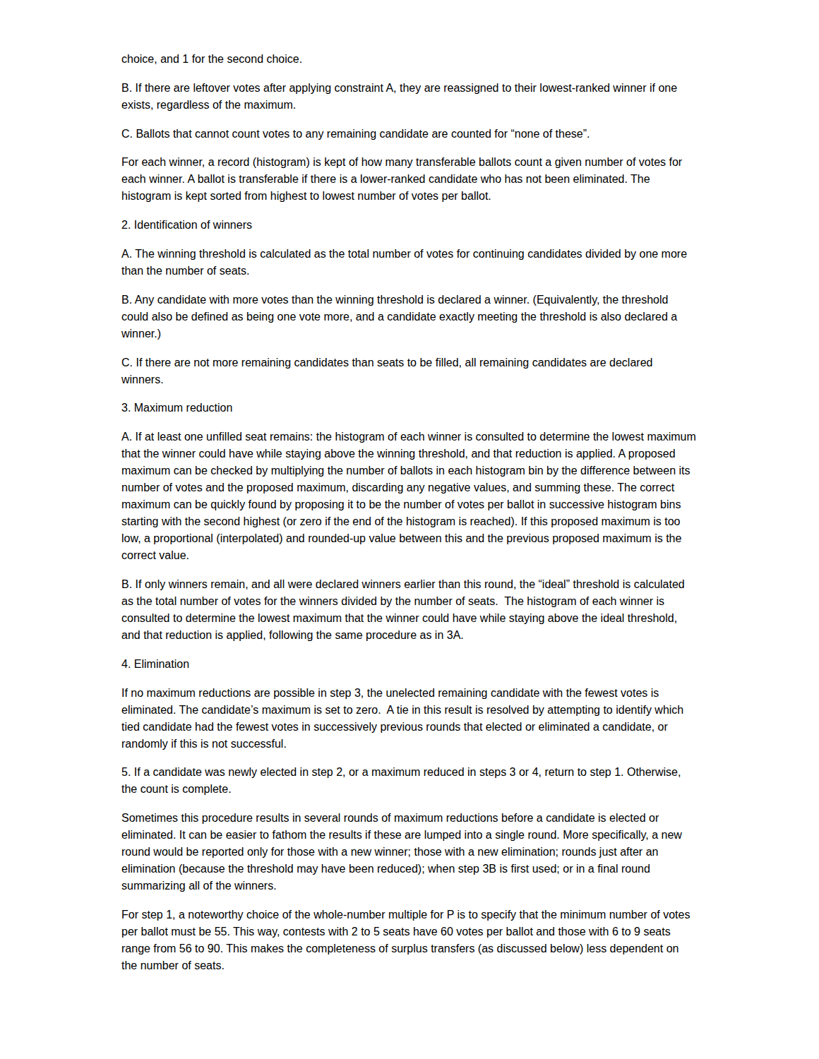choice, and 1 for the second choice.
B. If there are leftover votes after applying constraint A, they are reassigned to their lowest-ranked winner if one exists, regardless of the maximum.
C. Ballots that cannot count votes to any remaining candidate are counted for “none of these”.
For each winner, a record (histogram) is kept of how many transferable ballots count a given number of votes for each winner. A ballot is transferable if there is a lower-ranked candidate who has not been eliminated. The histogram is kept sorted from highest to lowest number of votes per ballot.
2. Identification of winners
A. The winning threshold is calculated as the total number of votes for continuing candidates divided by one more than the number of seats.
B. Any candidate with more votes than the winning threshold is declared a winner. (Equivalently, the threshold could also be defined as being one vote more, and a candidate exactly meeting the threshold is also declared a winner.)
C. If there are not more remaining candidates than seats to be filled, all remaining candidates are declared winners.
3. Maximum reduction
A. If at least one unfilled seat remains: the histogram of each winner is consulted to determine the lowest maximum that the winner could have while staying above the winning threshold, and that reduction is applied. A proposed maximum can be checked by multiplying the number of ballots in each histogram bin by the difference between its number of votes and the proposed maximum, discarding any negative values, and summing these. The correct maximum can be quickly found by proposing it to be the number of votes per ballot in successive histogram bins starting with the second highest (or zero if the end of the histogram is reached). If this proposed maximum is too low, a proportional (interpolated) and rounded-up value between this and the previous proposed maximum is the correct value.
B. If only winners remain, and all were declared winners earlier than this round, the “ideal” threshold is calculated as the total number of votes for the winners divided by the number of seats. The histogram of each winner is consulted to determine the lowest maximum that the winner could have while staying above the ideal threshold, and that reduction is applied, following the same procedure as in 3A.
4. Elimination
If no maximum reductions are possible in step 3, the unelected remaining candidate with the fewest votes is eliminated. The candidate’s maximum is set to zero. A tie in this result is resolved by attempting to identify which tied candidate had the fewest votes in successively previous rounds that elected or eliminated a candidate, or randomly if this is not successful.
5. If a candidate was newly elected in step 2, or a maximum reduced in steps 3 or 4, return to step 1. Otherwise, the count is complete.
Sometimes this procedure results in several rounds of maximum reductions before a candidate is elected or eliminated. It can be easier to fathom the results if these are lumped into a single round. More specifically, a new round would be reported only for those with a new winner; those with a new elimination; rounds just after an elimination (because the threshold may have been reduced); when step 3B is first used; or in a final round summarizing all of the winners.
For step 1, a noteworthy choice of the whole-number multiple for P is to specify that the minimum number of votes per ballot must be 55. This way, contests with 2 to 5 seats have 60 votes per ballot and those with 6 to 9 seats range from 56 to 90. This makes the completeness of surplus transfers (as discussed below) less dependent on the number of seats.